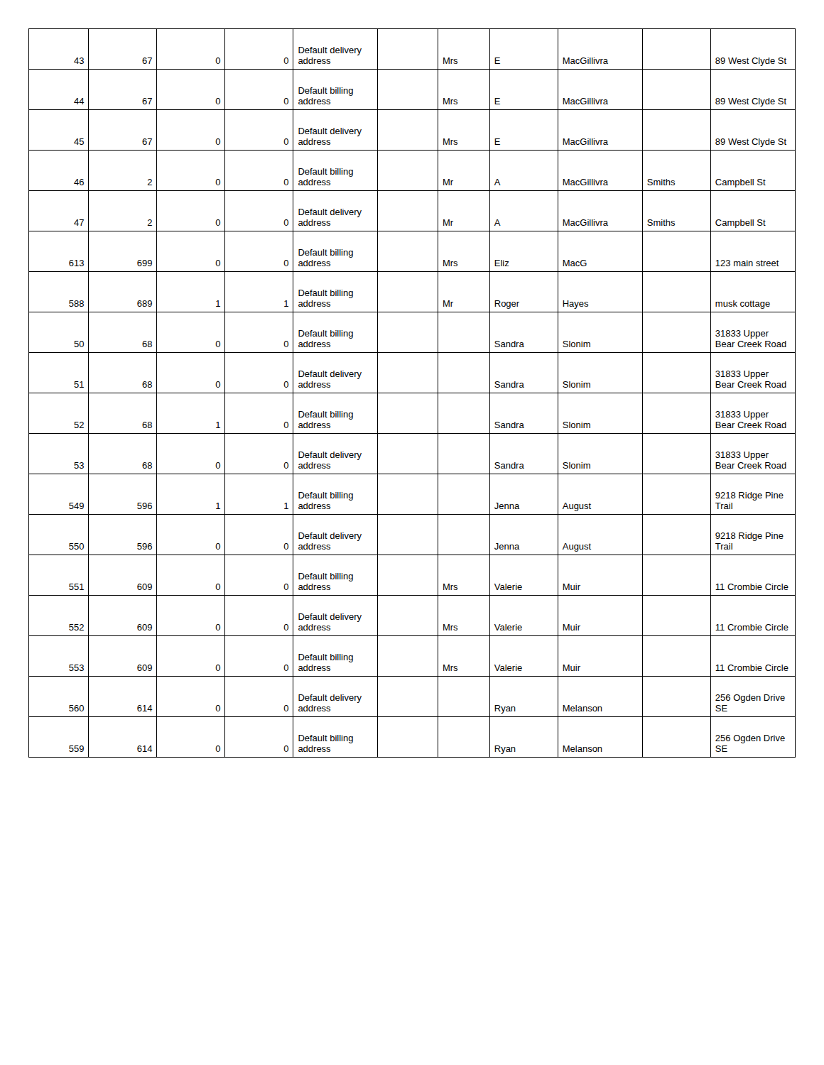| 43 | 67 | 0 | 0 | Default delivery address | | Mrs | E | MacGillivra | | 89 West Clyde St |
| 44 | 67 | 0 | 0 | Default billing address | | Mrs | E | MacGillivra | | 89 West Clyde St |
| 45 | 67 | 0 | 0 | Default delivery address | | Mrs | E | MacGillivra | | 89 West Clyde St |
| 46 | 2 | 0 | 0 | Default billing address | | Mr | A | MacGillivra | Smiths | Campbell St |
| 47 | 2 | 0 | 0 | Default delivery address | | Mr | A | MacGillivra | Smiths | Campbell St |
| 613 | 699 | 0 | 0 | Default billing address | | Mrs | Eliz | MacG | | 123 main street |
| 588 | 689 | 1 | 1 | Default billing address | | Mr | Roger | Hayes | | musk cottage |
| 50 | 68 | 0 | 0 | Default billing address | | | Sandra | Slonim | | 31833 Upper Bear Creek Road |
| 51 | 68 | 0 | 0 | Default delivery address | | | Sandra | Slonim | | 31833 Upper Bear Creek Road |
| 52 | 68 | 1 | 0 | Default billing address | | | Sandra | Slonim | | 31833 Upper Bear Creek Road |
| 53 | 68 | 0 | 0 | Default delivery address | | | Sandra | Slonim | | 31833 Upper Bear Creek Road |
| 549 | 596 | 1 | 1 | Default billing address | | | Jenna | August | | 9218 Ridge Pine Trail |
| 550 | 596 | 0 | 0 | Default delivery address | | | Jenna | August | | 9218 Ridge Pine Trail |
| 551 | 609 | 0 | 0 | Default billing address | | Mrs | Valerie | Muir | | 11 Crombie Circle |
| 552 | 609 | 0 | 0 | Default delivery address | | Mrs | Valerie | Muir | | 11 Crombie Circle |
| 553 | 609 | 0 | 0 | Default billing address | | Mrs | Valerie | Muir | | 11 Crombie Circle |
| 560 | 614 | 0 | 0 | Default delivery address | | | Ryan | Melanson | | 256 Ogden Drive SE |
| 559 | 614 | 0 | 0 | Default billing address | | | Ryan | Melanson | | 256 Ogden Drive SE |